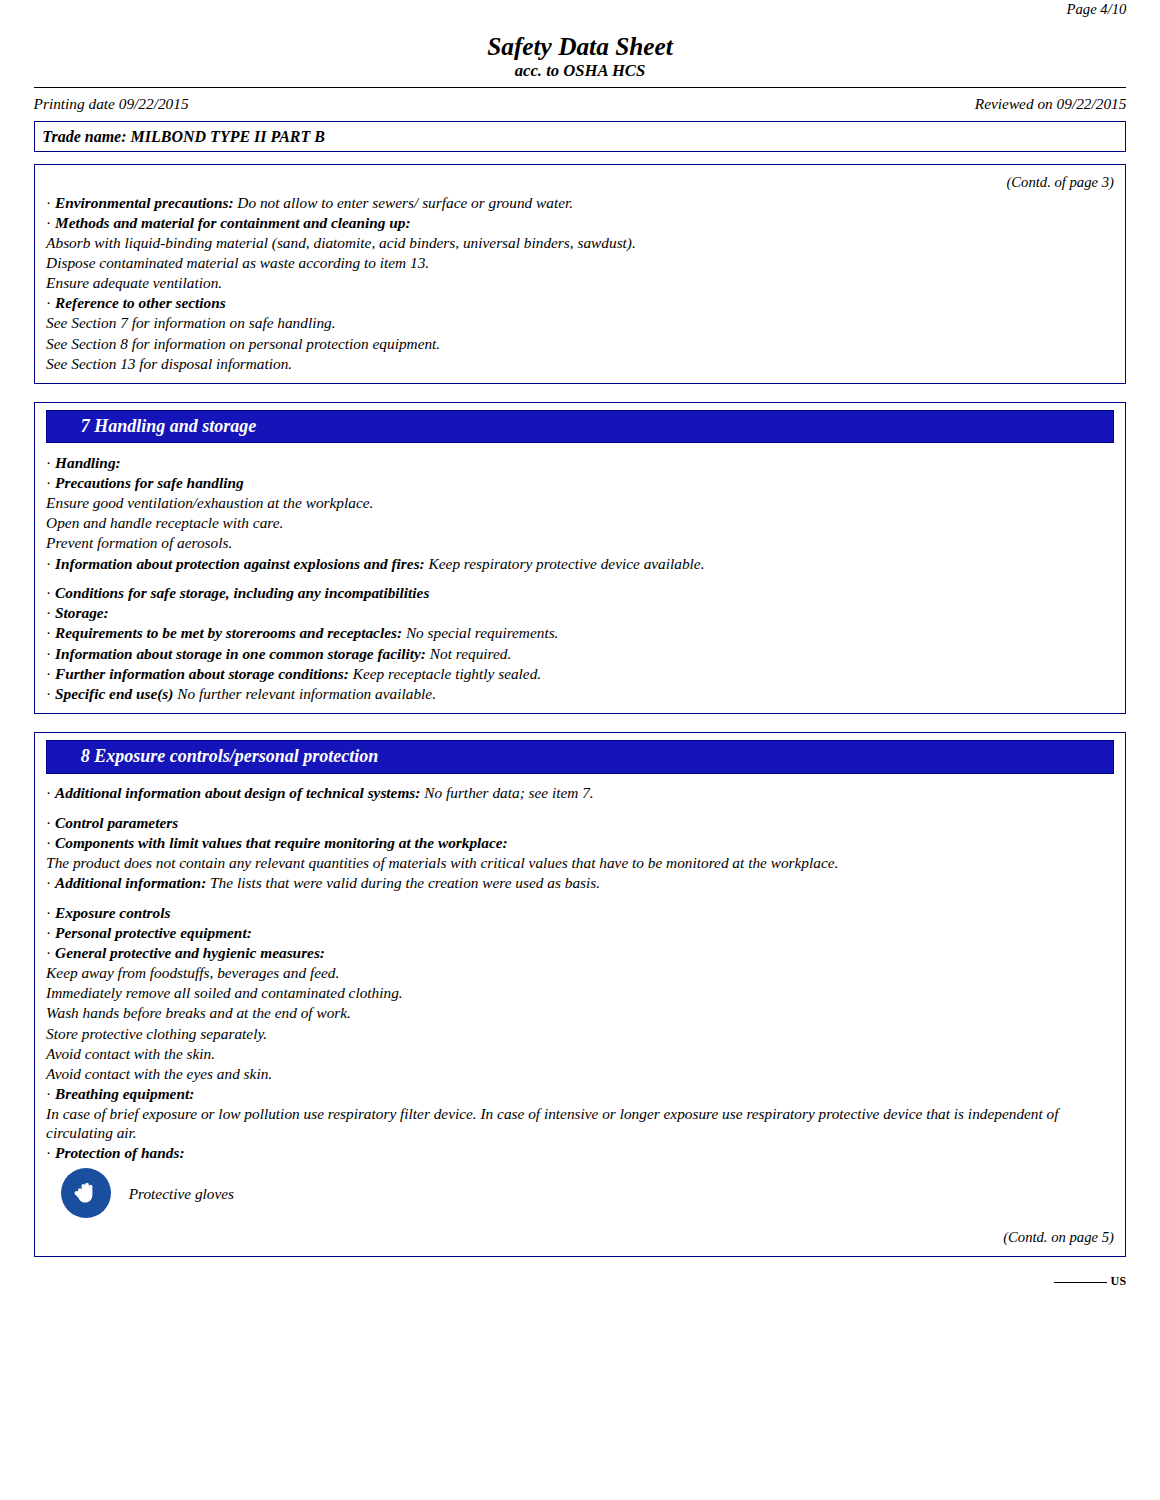Page 4/10
Safety Data Sheet
acc. to OSHA HCS
Printing date 09/22/2015 Reviewed on 09/22/2015
Trade name: MILBOND TYPE II PART B
(Contd. of page 3)
· Environmental precautions: Do not allow to enter sewers/ surface or ground water.
· Methods and material for containment and cleaning up:
Absorb with liquid-binding material (sand, diatomite, acid binders, universal binders, sawdust).
Dispose contaminated material as waste according to item 13.
Ensure adequate ventilation.
· Reference to other sections
See Section 7 for information on safe handling.
See Section 8 for information on personal protection equipment.
See Section 13 for disposal information.
7 Handling and storage
· Handling:
· Precautions for safe handling
Ensure good ventilation/exhaustion at the workplace.
Open and handle receptacle with care.
Prevent formation of aerosols.
· Information about protection against explosions and fires: Keep respiratory protective device available.
· Conditions for safe storage, including any incompatibilities
· Storage:
· Requirements to be met by storerooms and receptacles: No special requirements.
· Information about storage in one common storage facility: Not required.
· Further information about storage conditions: Keep receptacle tightly sealed.
· Specific end use(s) No further relevant information available.
8 Exposure controls/personal protection
· Additional information about design of technical systems: No further data; see item 7.
· Control parameters
· Components with limit values that require monitoring at the workplace:
The product does not contain any relevant quantities of materials with critical values that have to be monitored at the workplace.
· Additional information: The lists that were valid during the creation were used as basis.
· Exposure controls
· Personal protective equipment:
· General protective and hygienic measures:
Keep away from foodstuffs, beverages and feed.
Immediately remove all soiled and contaminated clothing.
Wash hands before breaks and at the end of work.
Store protective clothing separately.
Avoid contact with the skin.
Avoid contact with the eyes and skin.
· Breathing equipment:
In case of brief exposure or low pollution use respiratory filter device. In case of intensive or longer exposure use respiratory protective device that is independent of circulating air.
· Protection of hands:
Protective gloves
(Contd. on page 5)
US